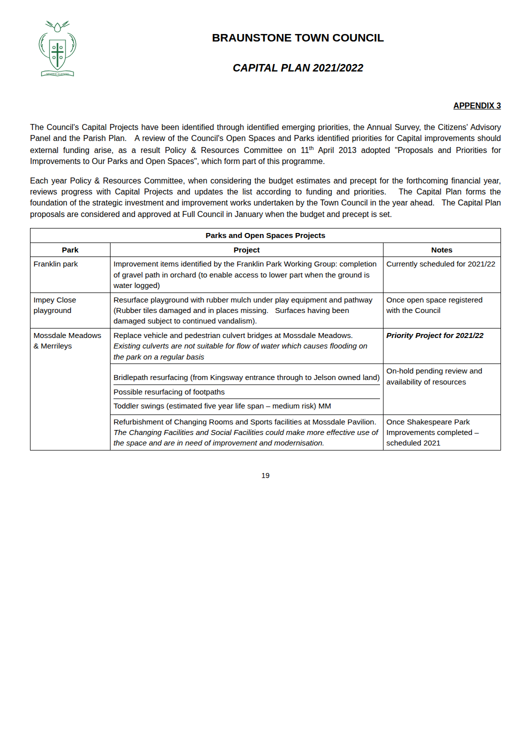SEMPER AGENDO
BRAUNSTONE TOWN COUNCIL
CAPITAL PLAN 2021/2022
APPENDIX 3
The Council's Capital Projects have been identified through identified emerging priorities, the Annual Survey, the Citizens' Advisory Panel and the Parish Plan. A review of the Council's Open Spaces and Parks identified priorities for Capital improvements should external funding arise, as a result Policy & Resources Committee on 11th April 2013 adopted "Proposals and Priorities for Improvements to Our Parks and Open Spaces", which form part of this programme.
Each year Policy & Resources Committee, when considering the budget estimates and precept for the forthcoming financial year, reviews progress with Capital Projects and updates the list according to funding and priorities. The Capital Plan forms the foundation of the strategic investment and improvement works undertaken by the Town Council in the year ahead. The Capital Plan proposals are considered and approved at Full Council in January when the budget and precept is set.
| Parks and Open Spaces Projects |
| Park | Project | Notes |
| Franklin park | Improvement items identified by the Franklin Park Working Group: completion of gravel path in orchard (to enable access to lower part when the ground is water logged) | Currently scheduled for 2021/22 |
| Impey Close playground | Resurface playground with rubber mulch under play equipment and pathway (Rubber tiles damaged and in places missing. Surfaces having been damaged subject to continued vandalism). | Once open space registered with the Council |
| Mossdale Meadows & Merrileys | Replace vehicle and pedestrian culvert bridges at Mossdale Meadows. Existing culverts are not suitable for flow of water which causes flooding on the park on a regular basis | Priority Project for 2021/22 |
| / Bridlepath resurfacing (from Kingsway entrance through to Jelson owned land) / / Possible resurfacing of footpaths / / Toddler swings (estimated five year life span – medium risk) MM / | On-hold pending review and availability of resources |
| Refurbishment of Changing Rooms and Sports facilities at Mossdale Pavilion. The Changing Facilities and Social Facilities could make more effective use of the space and are in need of improvement and modernisation. | Once Shakespeare Park Improvements completed – scheduled 2021 |
19